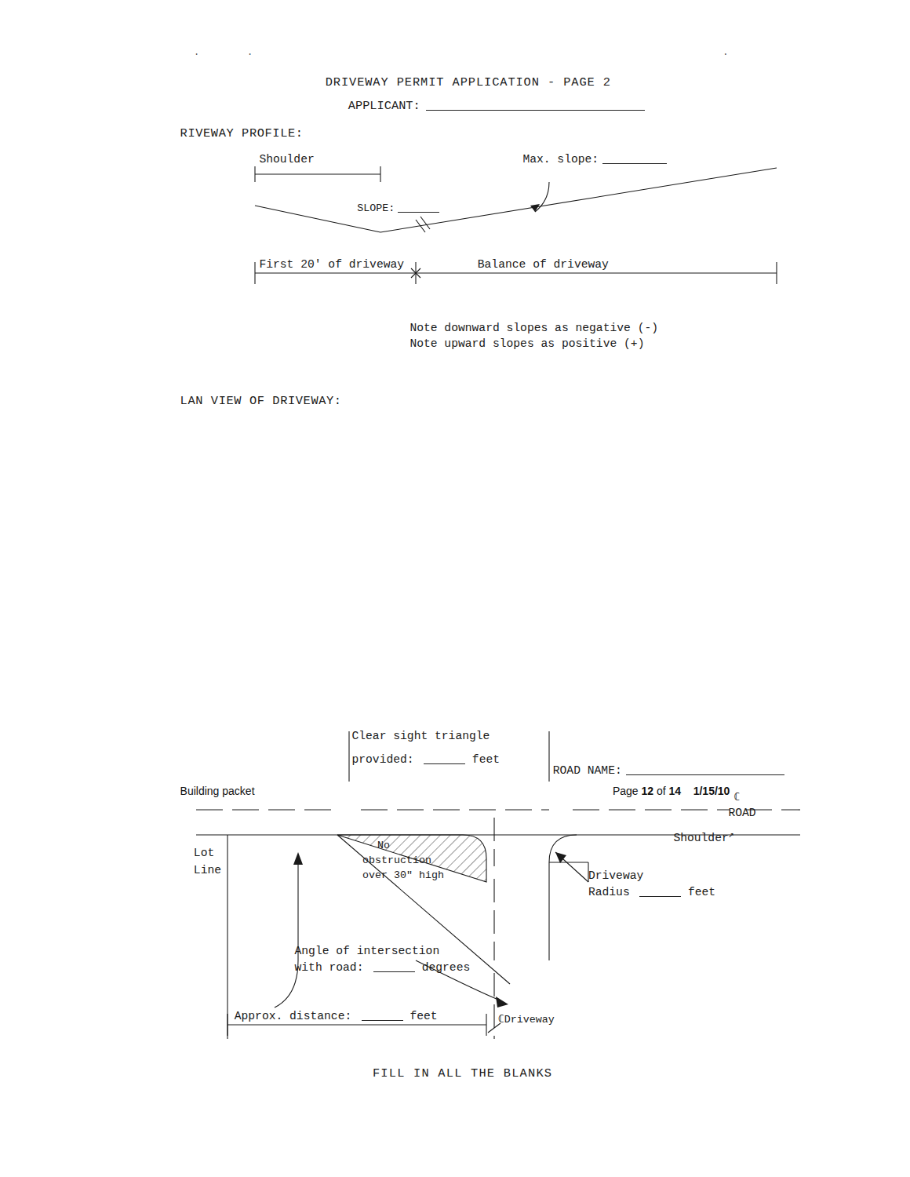. .
.
DRIVEWAY PERMIT APPLICATION - PAGE 2
APPLICANT:
RIVEWAY PROFILE:
Shoulder
Max. slope:
SLOPE:
First 20' of driveway
Balance of driveway
Note downward slopes as negative (-)
Note upward slopes as positive (+)
LAN VIEW OF DRIVEWAY:
Clear sight triangle
provided: feet
ROAD NAME:
ℂ
ROAD
Shoulder
↗
Lot
Line
No
obstruction
over 30" high
Driveway
Radius feet
Angle of intersection
with road: degrees
Approx. distance: feet
ℂDriveway
FILL IN ALL THE BLANKS
Building packet Page 12 of 14 1/15/10